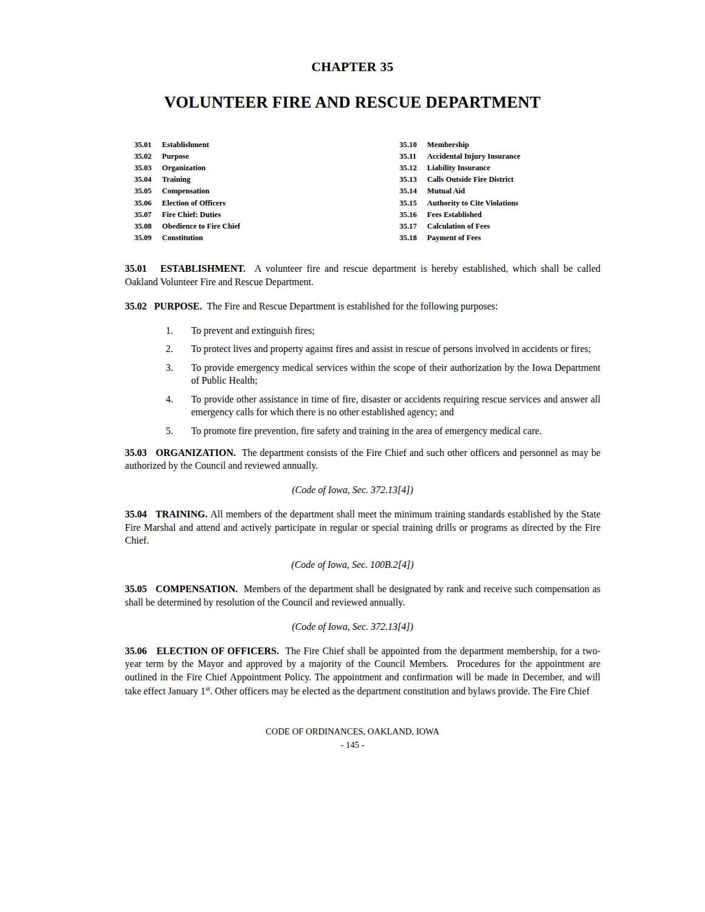CHAPTER 35
VOLUNTEER FIRE AND RESCUE DEPARTMENT
| 35.01 | Establishment | | 35.10 | Membership |
| 35.02 | Purpose | | 35.11 | Accidental Injury Insurance |
| 35.03 | Organization | | 35.12 | Liability Insurance |
| 35.04 | Training | | 35.13 | Calls Outside Fire District |
| 35.05 | Compensation | | 35.14 | Mutual Aid |
| 35.06 | Election of Officers | | 35.15 | Authority to Cite Violations |
| 35.07 | Fire Chief: Duties | | 35.16 | Fees Established |
| 35.08 | Obedience to Fire Chief | | 35.17 | Calculation of Fees |
| 35.09 | Constitution | | 35.18 | Payment of Fees |
35.01 ESTABLISHMENT. A volunteer fire and rescue department is hereby established, which shall be called Oakland Volunteer Fire and Rescue Department.
35.02 PURPOSE. The Fire and Rescue Department is established for the following purposes:
1.
To prevent and extinguish fires;
2.
To protect lives and property against fires and assist in rescue of persons involved in accidents or fires;
3.
To provide emergency medical services within the scope of their authorization by the Iowa Department of Public Health;
4.
To provide other assistance in time of fire, disaster or accidents requiring rescue services and answer all emergency calls for which there is no other established agency; and
5.
To promote fire prevention, fire safety and training in the area of emergency medical care.
35.03 ORGANIZATION. The department consists of the Fire Chief and such other officers and personnel as may be authorized by the Council and reviewed annually.
(Code of Iowa, Sec. 372.13[4])
35.04 TRAINING. All members of the department shall meet the minimum training standards established by the State Fire Marshal and attend and actively participate in regular or special training drills or programs as directed by the Fire Chief.
(Code of Iowa, Sec. 100B.2[4])
35.05 COMPENSATION. Members of the department shall be designated by rank and receive such compensation as shall be determined by resolution of the Council and reviewed annually.
(Code of Iowa, Sec. 372.13[4])
35.06 ELECTION OF OFFICERS. The Fire Chief shall be appointed from the department membership, for a two-year term by the Mayor and approved by a majority of the Council Members. Procedures for the appointment are outlined in the Fire Chief Appointment Policy. The appointment and confirmation will be made in December, and will take effect January 1st. Other officers may be elected as the department constitution and bylaws provide. The Fire Chief
CODE OF ORDINANCES, OAKLAND, IOWA
- 145 -